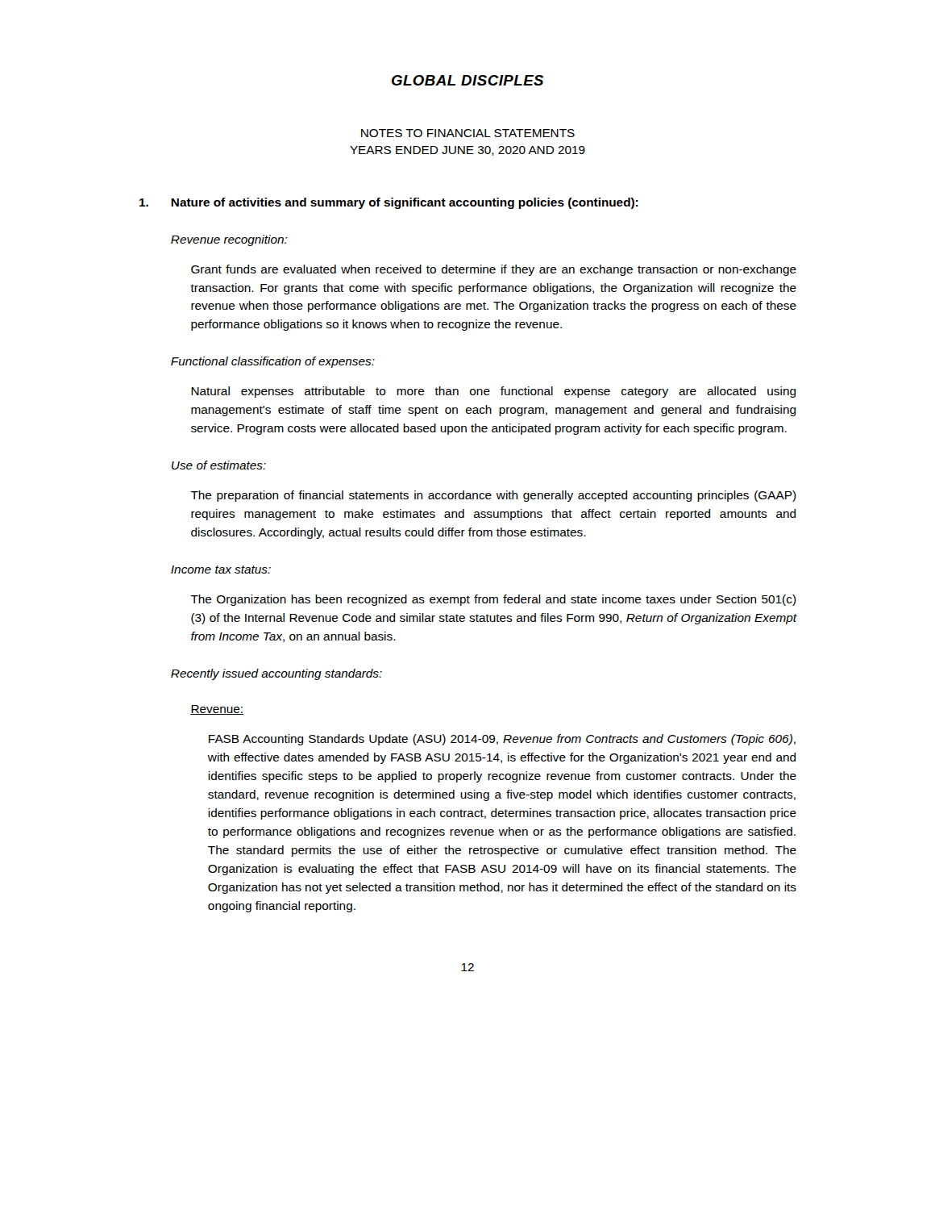GLOBAL DISCIPLES
NOTES TO FINANCIAL STATEMENTS
YEARS ENDED JUNE 30, 2020 AND 2019
1. Nature of activities and summary of significant accounting policies (continued):
Revenue recognition:
Grant funds are evaluated when received to determine if they are an exchange transaction or non-exchange transaction. For grants that come with specific performance obligations, the Organization will recognize the revenue when those performance obligations are met. The Organization tracks the progress on each of these performance obligations so it knows when to recognize the revenue.
Functional classification of expenses:
Natural expenses attributable to more than one functional expense category are allocated using management's estimate of staff time spent on each program, management and general and fundraising service. Program costs were allocated based upon the anticipated program activity for each specific program.
Use of estimates:
The preparation of financial statements in accordance with generally accepted accounting principles (GAAP) requires management to make estimates and assumptions that affect certain reported amounts and disclosures. Accordingly, actual results could differ from those estimates.
Income tax status:
The Organization has been recognized as exempt from federal and state income taxes under Section 501(c)(3) of the Internal Revenue Code and similar state statutes and files Form 990, Return of Organization Exempt from Income Tax, on an annual basis.
Recently issued accounting standards:
Revenue:
FASB Accounting Standards Update (ASU) 2014-09, Revenue from Contracts and Customers (Topic 606), with effective dates amended by FASB ASU 2015-14, is effective for the Organization's 2021 year end and identifies specific steps to be applied to properly recognize revenue from customer contracts. Under the standard, revenue recognition is determined using a five-step model which identifies customer contracts, identifies performance obligations in each contract, determines transaction price, allocates transaction price to performance obligations and recognizes revenue when or as the performance obligations are satisfied. The standard permits the use of either the retrospective or cumulative effect transition method. The Organization is evaluating the effect that FASB ASU 2014-09 will have on its financial statements. The Organization has not yet selected a transition method, nor has it determined the effect of the standard on its ongoing financial reporting.
12